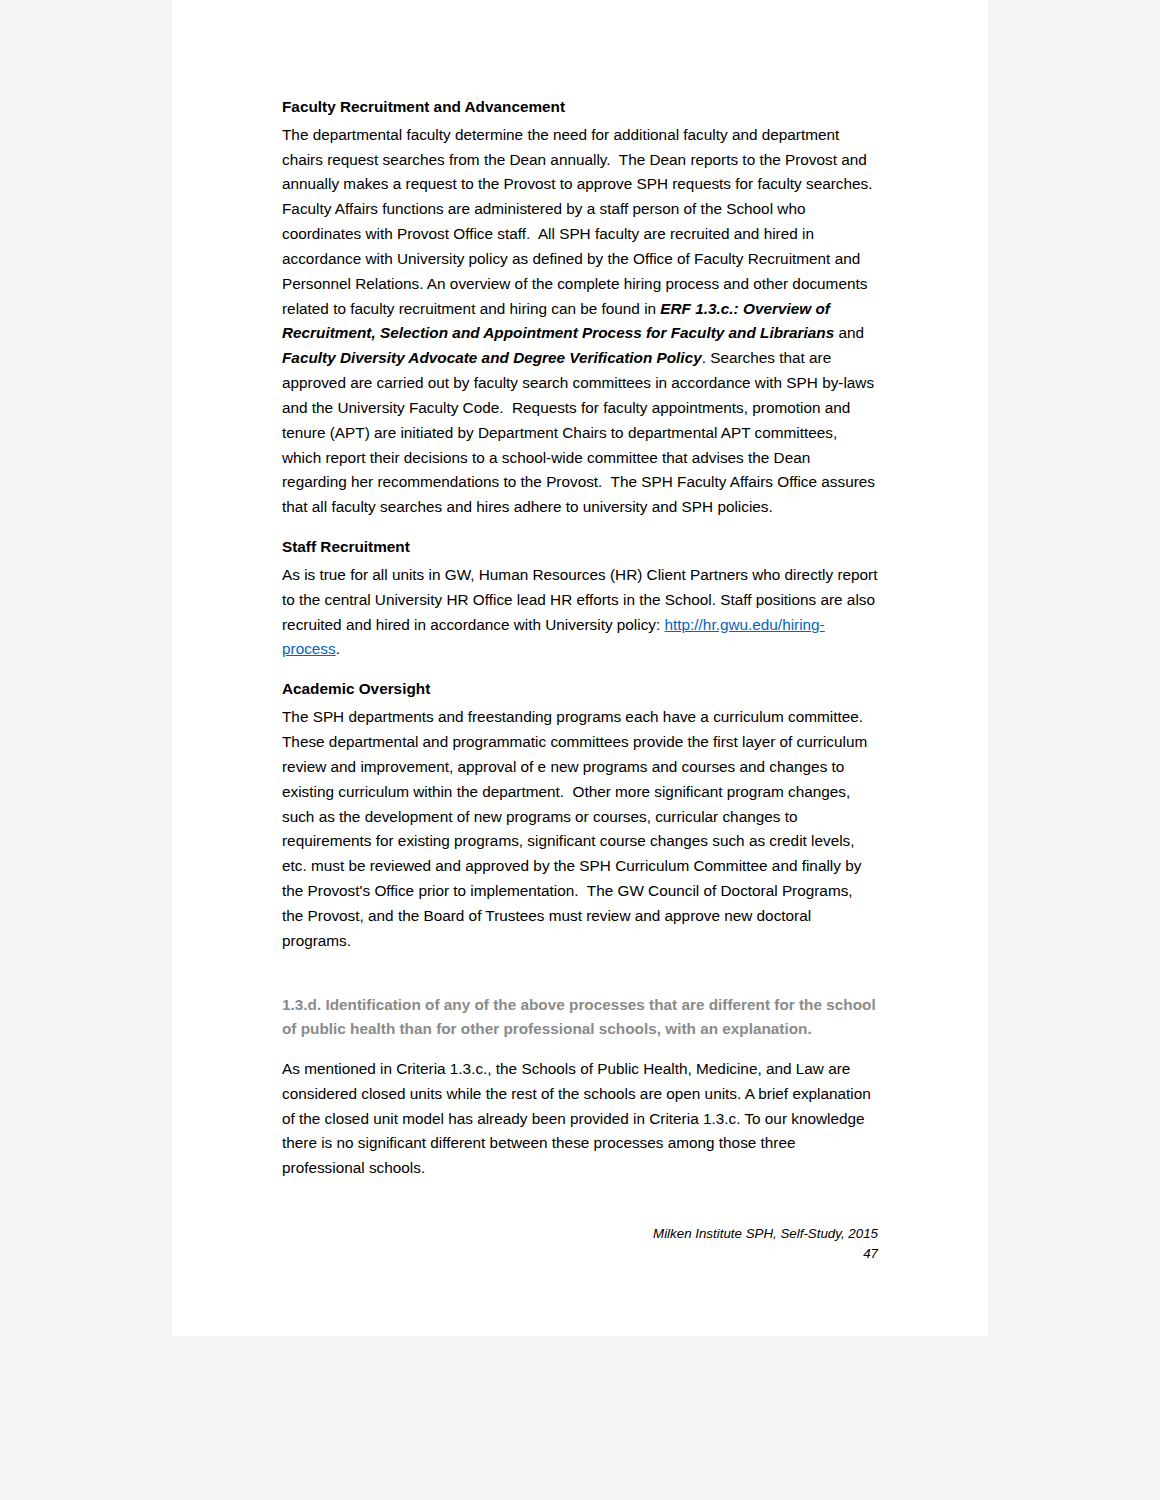Faculty Recruitment and Advancement
The departmental faculty determine the need for additional faculty and department chairs request searches from the Dean annually. The Dean reports to the Provost and annually makes a request to the Provost to approve SPH requests for faculty searches. Faculty Affairs functions are administered by a staff person of the School who coordinates with Provost Office staff. All SPH faculty are recruited and hired in accordance with University policy as defined by the Office of Faculty Recruitment and Personnel Relations. An overview of the complete hiring process and other documents related to faculty recruitment and hiring can be found in ERF 1.3.c.: Overview of Recruitment, Selection and Appointment Process for Faculty and Librarians and Faculty Diversity Advocate and Degree Verification Policy. Searches that are approved are carried out by faculty search committees in accordance with SPH by-laws and the University Faculty Code. Requests for faculty appointments, promotion and tenure (APT) are initiated by Department Chairs to departmental APT committees, which report their decisions to a school-wide committee that advises the Dean regarding her recommendations to the Provost. The SPH Faculty Affairs Office assures that all faculty searches and hires adhere to university and SPH policies.
Staff Recruitment
As is true for all units in GW, Human Resources (HR) Client Partners who directly report to the central University HR Office lead HR efforts in the School. Staff positions are also recruited and hired in accordance with University policy: http://hr.gwu.edu/hiring-process.
Academic Oversight
The SPH departments and freestanding programs each have a curriculum committee. These departmental and programmatic committees provide the first layer of curriculum review and improvement, approval of e new programs and courses and changes to existing curriculum within the department. Other more significant program changes, such as the development of new programs or courses, curricular changes to requirements for existing programs, significant course changes such as credit levels, etc. must be reviewed and approved by the SPH Curriculum Committee and finally by the Provost's Office prior to implementation. The GW Council of Doctoral Programs, the Provost, and the Board of Trustees must review and approve new doctoral programs.
1.3.d. Identification of any of the above processes that are different for the school of public health than for other professional schools, with an explanation.
As mentioned in Criteria 1.3.c., the Schools of Public Health, Medicine, and Law are considered closed units while the rest of the schools are open units. A brief explanation of the closed unit model has already been provided in Criteria 1.3.c. To our knowledge there is no significant different between these processes among those three professional schools.
Milken Institute SPH, Self-Study, 2015
47